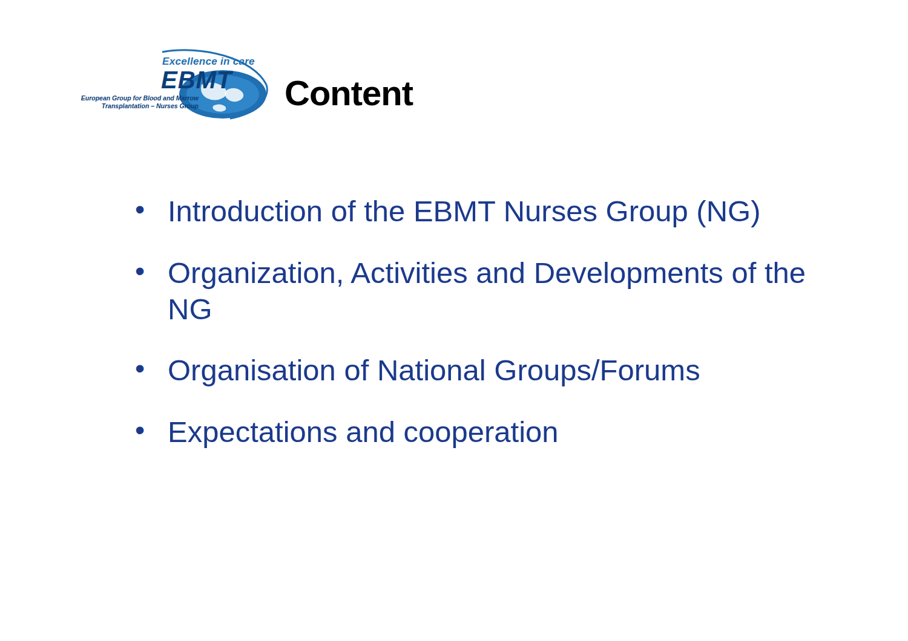Excellence in care
EBMT
European Group for Blood and Marrow
Transplantation – Nurses Group
Content
Introduction of the EBMT Nurses Group (NG)
Organization, Activities and Developments of the NG
Organisation of National Groups/Forums
Expectations and cooperation